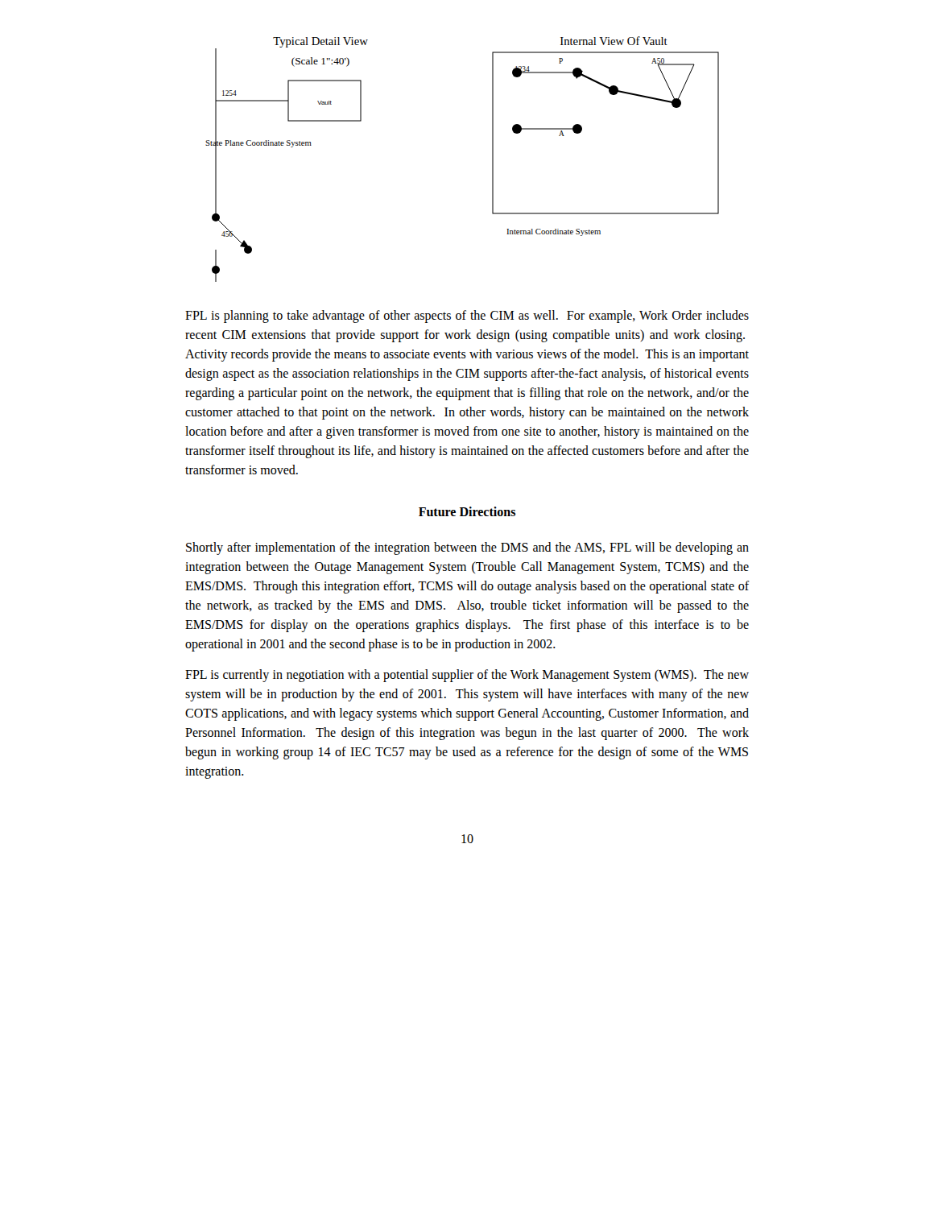Typical Detail View
(Scale 1":40')
Vault
1254
456
State Plane Coordinate System
Internal View Of Vault
1234
P
A
A50
Internal Coordinate System
FPL is planning to take advantage of other aspects of the CIM as well. For example, Work Order includes recent CIM extensions that provide support for work design (using compatible units) and work closing. Activity records provide the means to associate events with various views of the model. This is an important design aspect as the association relationships in the CIM supports after-the-fact analysis, of historical events regarding a particular point on the network, the equipment that is filling that role on the network, and/or the customer attached to that point on the network. In other words, history can be maintained on the network location before and after a given transformer is moved from one site to another, history is maintained on the transformer itself throughout its life, and history is maintained on the affected customers before and after the transformer is moved.
Future Directions
Shortly after implementation of the integration between the DMS and the AMS, FPL will be developing an integration between the Outage Management System (Trouble Call Management System, TCMS) and the EMS/DMS. Through this integration effort, TCMS will do outage analysis based on the operational state of the network, as tracked by the EMS and DMS. Also, trouble ticket information will be passed to the EMS/DMS for display on the operations graphics displays. The first phase of this interface is to be operational in 2001 and the second phase is to be in production in 2002.
FPL is currently in negotiation with a potential supplier of the Work Management System (WMS). The new system will be in production by the end of 2001. This system will have interfaces with many of the new COTS applications, and with legacy systems which support General Accounting, Customer Information, and Personnel Information. The design of this integration was begun in the last quarter of 2000. The work begun in working group 14 of IEC TC57 may be used as a reference for the design of some of the WMS integration.
10